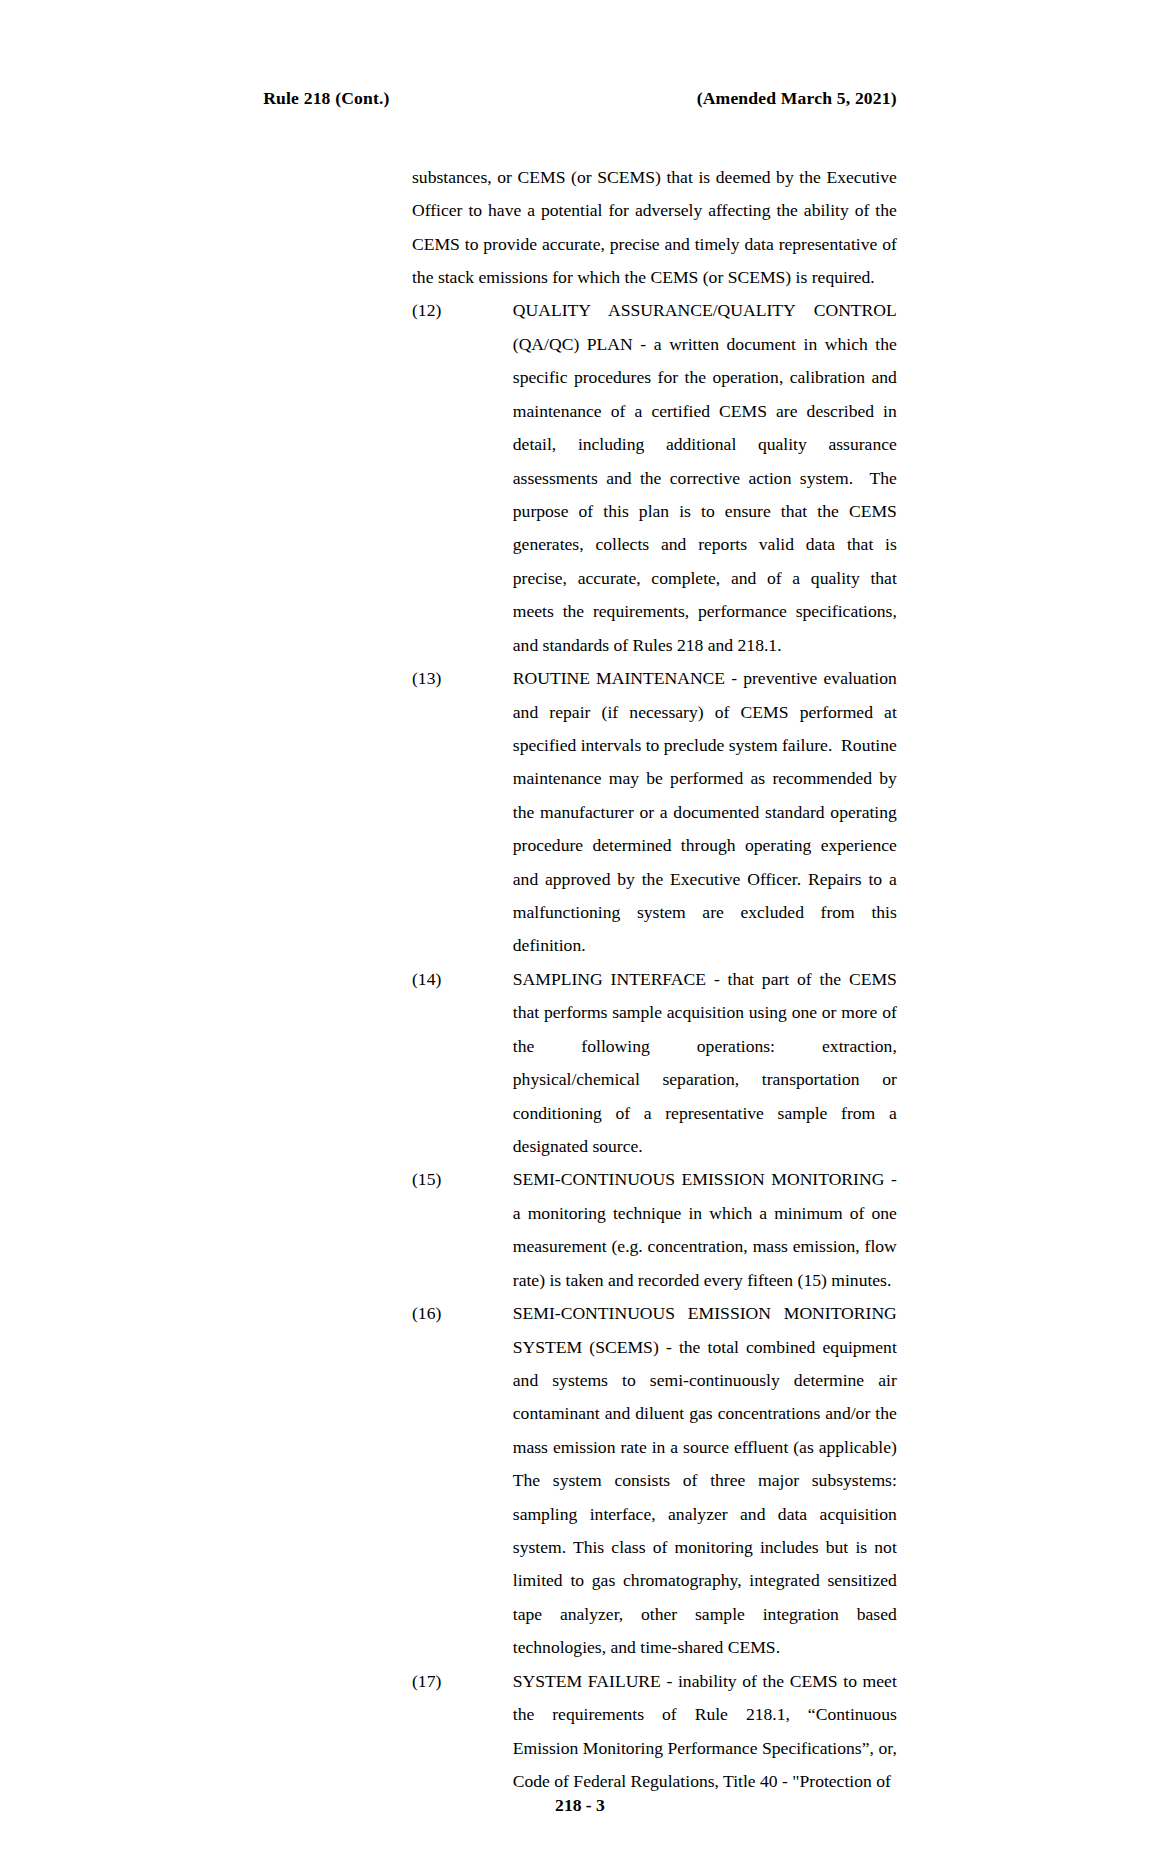Rule 218 (Cont.)
(Amended March 5, 2021)
substances, or CEMS (or SCEMS) that is deemed by the Executive Officer to have a potential for adversely affecting the ability of the CEMS to provide accurate, precise and timely data representative of the stack emissions for which the CEMS (or SCEMS) is required.
(12) QUALITY ASSURANCE/QUALITY CONTROL (QA/QC) PLAN - a written document in which the specific procedures for the operation, calibration and maintenance of a certified CEMS are described in detail, including additional quality assurance assessments and the corrective action system. The purpose of this plan is to ensure that the CEMS generates, collects and reports valid data that is precise, accurate, complete, and of a quality that meets the requirements, performance specifications, and standards of Rules 218 and 218.1.
(13) ROUTINE MAINTENANCE - preventive evaluation and repair (if necessary) of CEMS performed at specified intervals to preclude system failure. Routine maintenance may be performed as recommended by the manufacturer or a documented standard operating procedure determined through operating experience and approved by the Executive Officer. Repairs to a malfunctioning system are excluded from this definition.
(14) SAMPLING INTERFACE - that part of the CEMS that performs sample acquisition using one or more of the following operations: extraction, physical/chemical separation, transportation or conditioning of a representative sample from a designated source.
(15) SEMI-CONTINUOUS EMISSION MONITORING - a monitoring technique in which a minimum of one measurement (e.g. concentration, mass emission, flow rate) is taken and recorded every fifteen (15) minutes.
(16) SEMI-CONTINUOUS EMISSION MONITORING SYSTEM (SCEMS) - the total combined equipment and systems to semi-continuously determine air contaminant and diluent gas concentrations and/or the mass emission rate in a source effluent (as applicable) The system consists of three major subsystems: sampling interface, analyzer and data acquisition system. This class of monitoring includes but is not limited to gas chromatography, integrated sensitized tape analyzer, other sample integration based technologies, and time-shared CEMS.
(17) SYSTEM FAILURE - inability of the CEMS to meet the requirements of Rule 218.1, “Continuous Emission Monitoring Performance Specifications”, or, Code of Federal Regulations, Title 40 - "Protection of
218 - 3